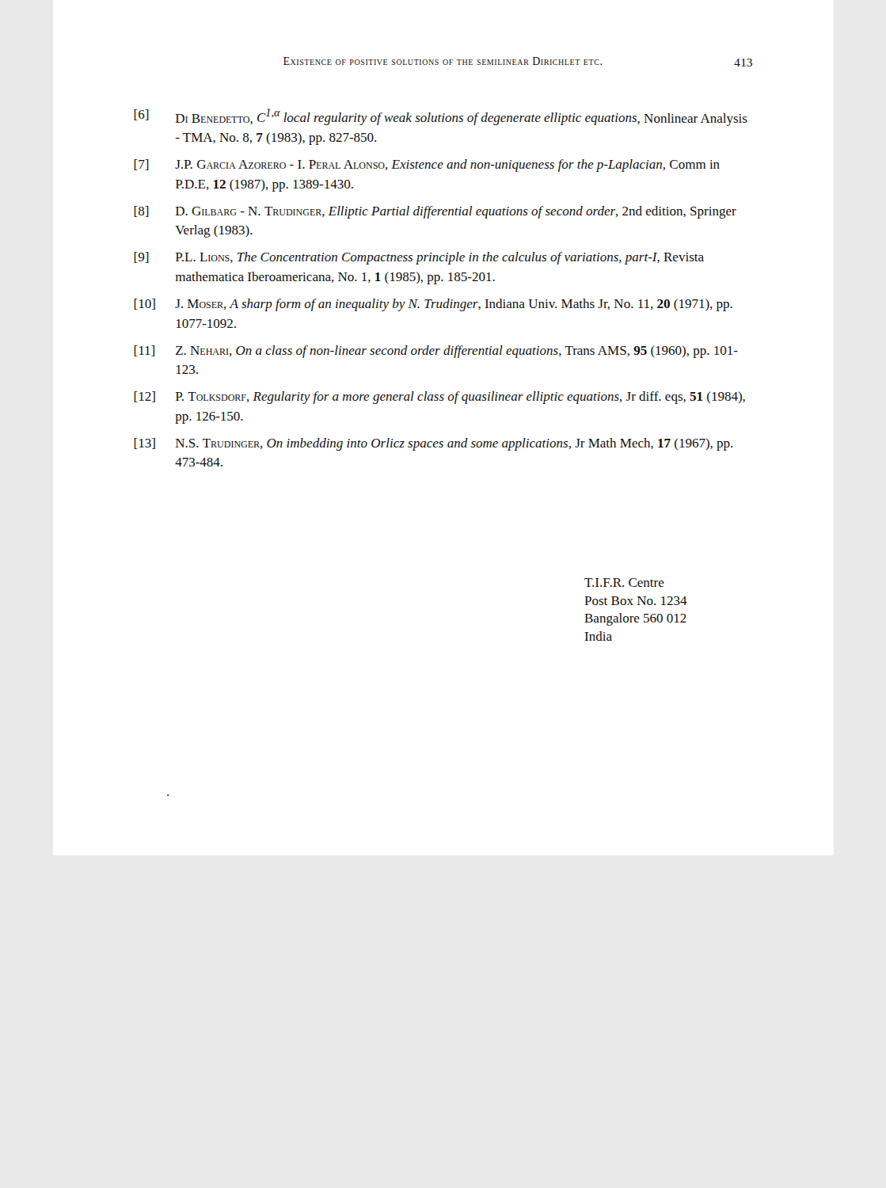Existence of positive solutions of the semilinear Dirichlet etc.413
[6] Di Benedetto, C1,α local regularity of weak solutions of degenerate elliptic equations, Nonlinear Analysis - TMA, No. 8, 7 (1983), pp. 827-850.
[7] J.P. Garcia Azorero - I. Peral Alonso, Existence and non-uniqueness for the p-Laplacian, Comm in P.D.E, 12 (1987), pp. 1389-1430.
[8] D. Gilbarg - N. Trudinger, Elliptic Partial differential equations of second order, 2nd edition, Springer Verlag (1983).
[9] P.L. Lions, The Concentration Compactness principle in the calculus of variations, part-I, Revista mathematica Iberoamericana, No. 1, 1 (1985), pp. 185-201.
[10] J. Moser, A sharp form of an inequality by N. Trudinger, Indiana Univ. Maths Jr, No. 11, 20 (1971), pp. 1077-1092.
[11] Z. Nehari, On a class of non-linear second order differential equations, Trans AMS, 95 (1960), pp. 101-123.
[12] P. Tolksdorf, Regularity for a more general class of quasilinear elliptic equations, Jr diff. eqs, 51 (1984), pp. 126-150.
[13] N.S. Trudinger, On imbedding into Orlicz spaces and some applications, Jr Math Mech, 17 (1967), pp. 473-484.
T.I.F.R. Centre
Post Box No. 1234
Bangalore 560 012
India
.